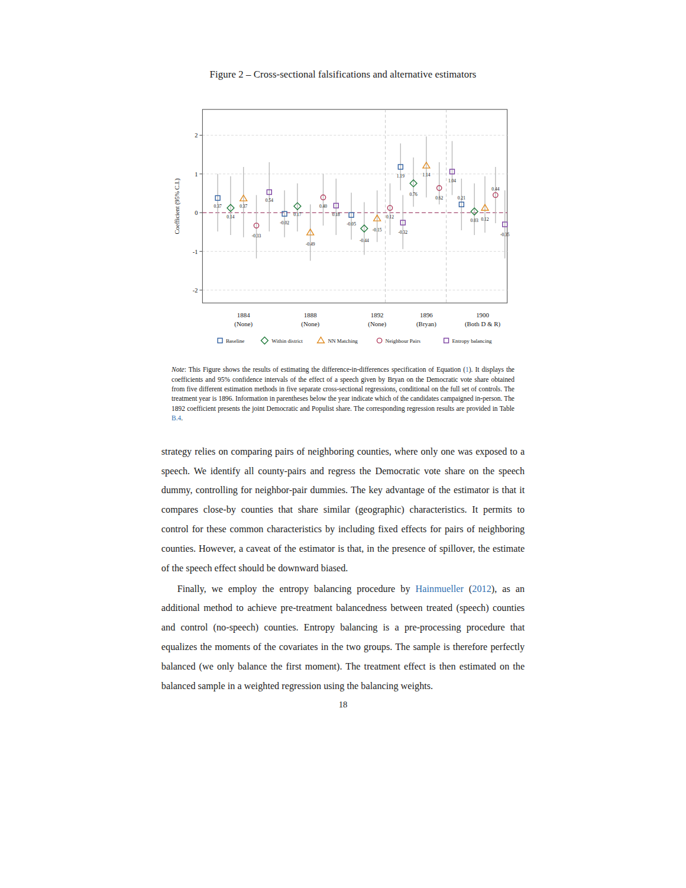Figure 2 – Cross-sectional falsifications and alternative estimators
2 1 0 -1 -2 Coefficient (95% C.I.) 0.37 0.14 0.37 -0.33 0.54 -0.02 0.17 -0.49 0.40 0.18 -0.05 -0.44 -0.15 0.12 -0.32 1.19 0.76 1.14 0.62 1.04 0.21 0.03 0.12 0.44 -0.35 1884 (None) 1888 (None) 1892 (None) 1896 (Bryan) 1900 (Both D & R) Baseline Within district NN Matching Neighbour Pairs Entropy balancing
Note: This Figure shows the results of estimating the difference-in-differences specification of Equation (1). It displays the coefficients and 95% confidence intervals of the effect of a speech given by Bryan on the Democratic vote share obtained from five different estimation methods in five separate cross-sectional regressions, conditional on the full set of controls. The treatment year is 1896. Information in parentheses below the year indicate which of the candidates campaigned in-person. The 1892 coefficient presents the joint Democratic and Populist share. The corresponding regression results are provided in Table B.4.
strategy relies on comparing pairs of neighboring counties, where only one was exposed to a speech. We identify all county-pairs and regress the Democratic vote share on the speech dummy, controlling for neighbor-pair dummies. The key advantage of the estimator is that it compares close-by counties that share similar (geographic) characteristics. It permits to control for these common characteristics by including fixed effects for pairs of neighboring counties. However, a caveat of the estimator is that, in the presence of spillover, the estimate of the speech effect should be downward biased.
Finally, we employ the entropy balancing procedure by Hainmueller (2012), as an additional method to achieve pre-treatment balancedness between treated (speech) counties and control (no-speech) counties. Entropy balancing is a pre-processing procedure that equalizes the moments of the covariates in the two groups. The sample is therefore perfectly balanced (we only balance the first moment). The treatment effect is then estimated on the balanced sample in a weighted regression using the balancing weights.
18